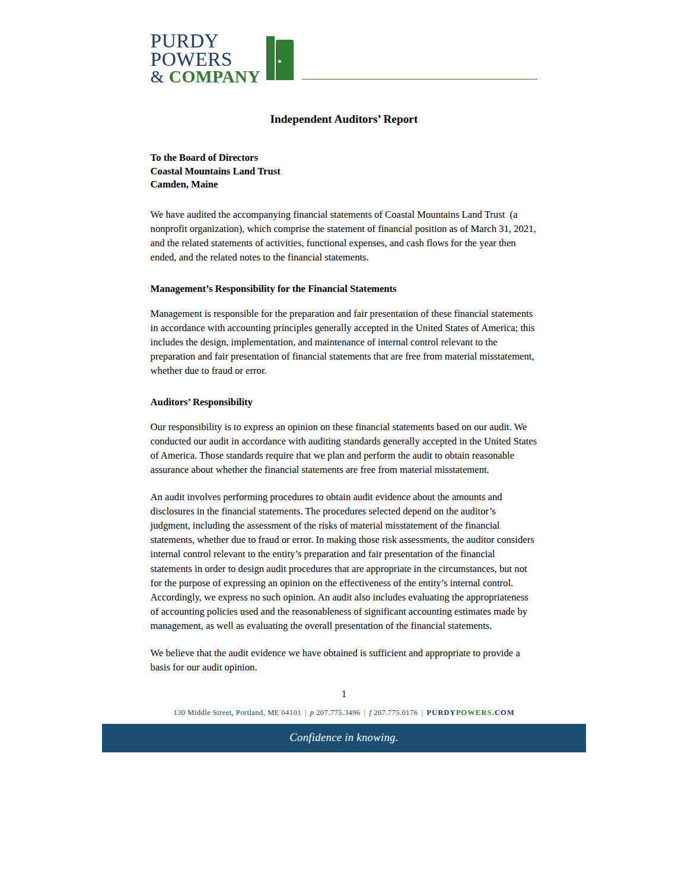PURDY POWERS & COMPANY
Independent Auditors’ Report
To the Board of Directors
Coastal Mountains Land Trust
Camden, Maine
We have audited the accompanying financial statements of Coastal Mountains Land Trust (a nonprofit organization), which comprise the statement of financial position as of March 31, 2021, and the related statements of activities, functional expenses, and cash flows for the year then ended, and the related notes to the financial statements.
Management’s Responsibility for the Financial Statements
Management is responsible for the preparation and fair presentation of these financial statements in accordance with accounting principles generally accepted in the United States of America; this includes the design, implementation, and maintenance of internal control relevant to the preparation and fair presentation of financial statements that are free from material misstatement, whether due to fraud or error.
Auditors’ Responsibility
Our responsibility is to express an opinion on these financial statements based on our audit. We conducted our audit in accordance with auditing standards generally accepted in the United States of America. Those standards require that we plan and perform the audit to obtain reasonable assurance about whether the financial statements are free from material misstatement.
An audit involves performing procedures to obtain audit evidence about the amounts and disclosures in the financial statements. The procedures selected depend on the auditor’s judgment, including the assessment of the risks of material misstatement of the financial statements, whether due to fraud or error. In making those risk assessments, the auditor considers internal control relevant to the entity’s preparation and fair presentation of the financial statements in order to design audit procedures that are appropriate in the circumstances, but not for the purpose of expressing an opinion on the effectiveness of the entity’s internal control. Accordingly, we express no such opinion. An audit also includes evaluating the appropriateness of accounting policies used and the reasonableness of significant accounting estimates made by management, as well as evaluating the overall presentation of the financial statements.
We believe that the audit evidence we have obtained is sufficient and appropriate to provide a basis for our audit opinion.
1
130 Middle Street, Portland, ME 04101|p 207.775.3496|f 207.775.0176|PURDYPOWERS.COM
Confidence in knowing.